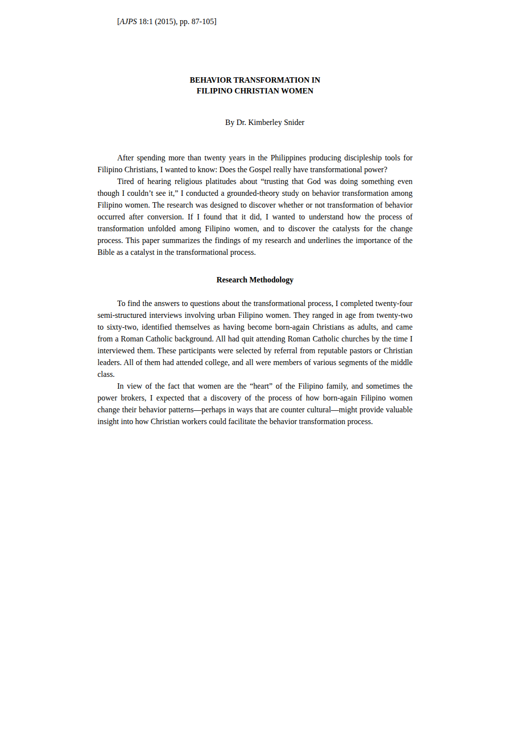[AJPS 18:1 (2015), pp. 87-105]
Behavior Transformation in
Filipino Christian Women
By Dr. Kimberley Snider
After spending more than twenty years in the Philippines producing discipleship tools for Filipino Christians, I wanted to know: Does the Gospel really have transformational power?
Tired of hearing religious platitudes about “trusting that God was doing something even though I couldn’t see it,” I conducted a grounded-theory study on behavior transformation among Filipino women. The research was designed to discover whether or not transformation of behavior occurred after conversion. If I found that it did, I wanted to understand how the process of transformation unfolded among Filipino women, and to discover the catalysts for the change process. This paper summarizes the findings of my research and underlines the importance of the Bible as a catalyst in the transformational process.
Research Methodology
To find the answers to questions about the transformational process, I completed twenty-four semi-structured interviews involving urban Filipino women. They ranged in age from twenty-two to sixty-two, identified themselves as having become born-again Christians as adults, and came from a Roman Catholic background. All had quit attending Roman Catholic churches by the time I interviewed them. These participants were selected by referral from reputable pastors or Christian leaders. All of them had attended college, and all were members of various segments of the middle class.
In view of the fact that women are the “heart” of the Filipino family, and sometimes the power brokers, I expected that a discovery of the process of how born-again Filipino women change their behavior patterns—perhaps in ways that are counter cultural—might provide valuable insight into how Christian workers could facilitate the behavior transformation process.